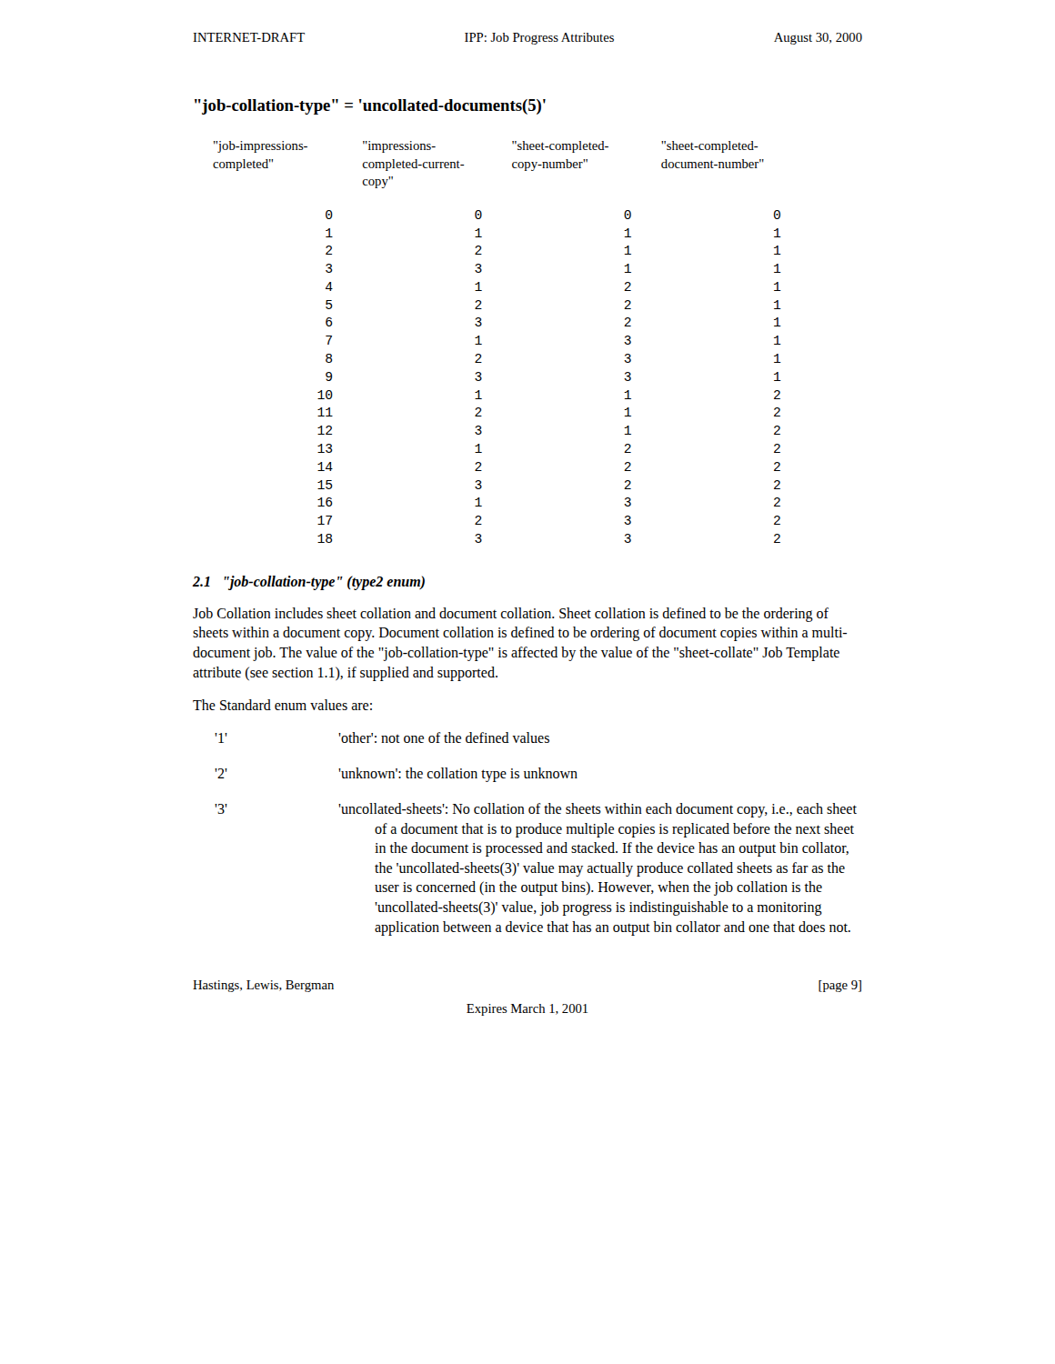INTERNET-DRAFT IPP: Job Progress Attributes August 30, 2000
"job-collation-type" = 'uncollated-documents(5)'
| "job-impressions-completed" | "impressions-completed-current-copy" | "sheet-completed-copy-number" | "sheet-completed-document-number" |
| --- | --- | --- | --- |
| 0 | 0 | 0 | 0 |
| 1 | 1 | 1 | 1 |
| 2 | 2 | 1 | 1 |
| 3 | 3 | 1 | 1 |
| 4 | 1 | 2 | 1 |
| 5 | 2 | 2 | 1 |
| 6 | 3 | 2 | 1 |
| 7 | 1 | 3 | 1 |
| 8 | 2 | 3 | 1 |
| 9 | 3 | 3 | 1 |
| 10 | 1 | 1 | 2 |
| 11 | 2 | 1 | 2 |
| 12 | 3 | 1 | 2 |
| 13 | 1 | 2 | 2 |
| 14 | 2 | 2 | 2 |
| 15 | 3 | 2 | 2 |
| 16 | 1 | 3 | 2 |
| 17 | 2 | 3 | 2 |
| 18 | 3 | 3 | 2 |
2.1 "job-collation-type" (type2 enum)
Job Collation includes sheet collation and document collation. Sheet collation is defined to be the ordering of sheets within a document copy. Document collation is defined to be ordering of document copies within a multi-document job. The value of the "job-collation-type" is affected by the value of the "sheet-collate" Job Template attribute (see section 1.1), if supplied and supported.
The Standard enum values are:
'1'
'other': not one of the defined values
'2'
'unknown': the collation type is unknown
'3'
'uncollated-sheets': No collation of the sheets within each document copy, i.e., each sheet of a document that is to produce multiple copies is replicated before the next sheet in the document is processed and stacked. If the device has an output bin collator, the 'uncollated-sheets(3)' value may actually produce collated sheets as far as the user is concerned (in the output bins). However, when the job collation is the 'uncollated-sheets(3)' value, job progress is indistinguishable to a monitoring application between a device that has an output bin collator and one that does not.
Hastings, Lewis, Bergman [page 9]
Expires March 1, 2001